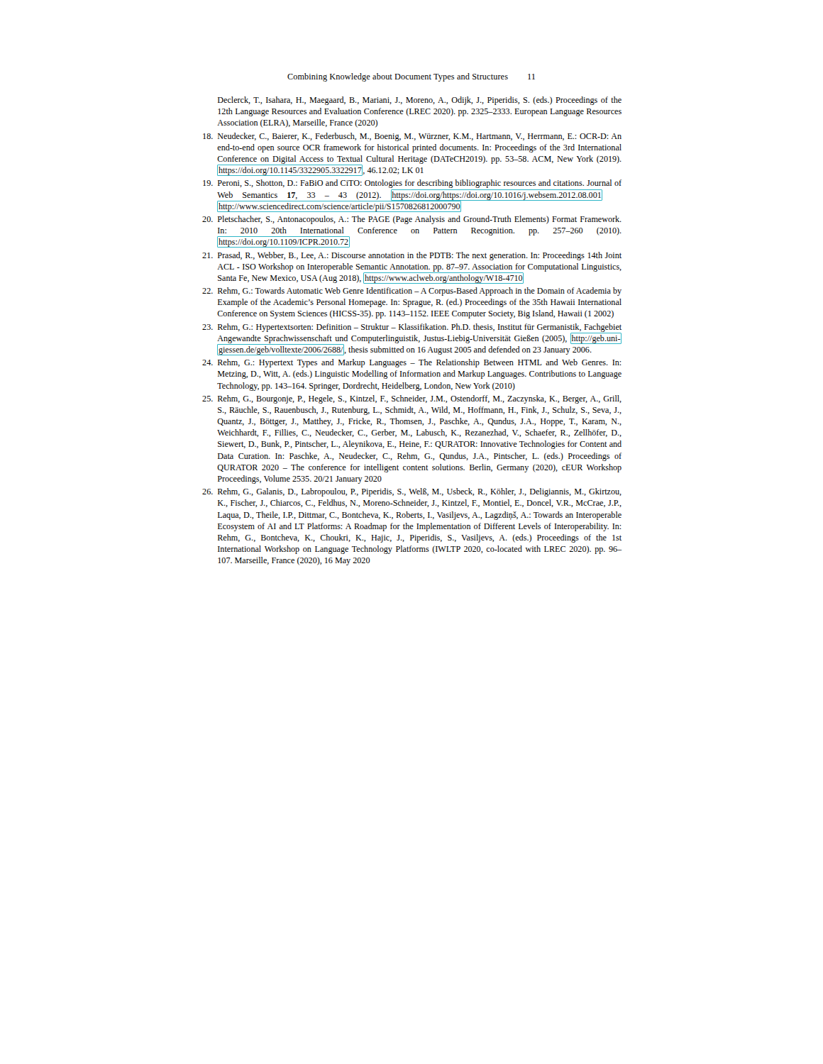Combining Knowledge about Document Types and Structures 11
Declerck, T., Isahara, H., Maegaard, B., Mariani, J., Moreno, A., Odijk, J., Piperidis, S. (eds.) Proceedings of the 12th Language Resources and Evaluation Conference (LREC 2020). pp. 2325–2333. European Language Resources Association (ELRA), Marseille, France (2020)
18. Neudecker, C., Baierer, K., Federbusch, M., Boenig, M., Würzner, K.M., Hartmann, V., Herrmann, E.: OCR-D: An end-to-end open source OCR framework for historical printed documents. In: Proceedings of the 3rd International Conference on Digital Access to Textual Cultural Heritage (DATeCH2019). pp. 53–58. ACM, New York (2019). https://doi.org/10.1145/3322905.3322917, 46.12.02; LK 01
19. Peroni, S., Shotton, D.: FaBiO and CiTO: Ontologies for describing bibliographic resources and citations. Journal of Web Semantics 17, 33 – 43 (2012). https://doi.org/https://doi.org/10.1016/j.websem.2012.08.001 http://www.sciencedirect.com/science/article/pii/S1570826812000790
20. Pletschacher, S., Antonacopoulos, A.: The PAGE (Page Analysis and Ground-Truth Elements) Format Framework. In: 2010 20th International Conference on Pattern Recognition. pp. 257–260 (2010). https://doi.org/10.1109/ICPR.2010.72
21. Prasad, R., Webber, B., Lee, A.: Discourse annotation in the PDTB: The next generation. In: Proceedings 14th Joint ACL - ISO Workshop on Interoperable Semantic Annotation. pp. 87–97. Association for Computational Linguistics, Santa Fe, New Mexico, USA (Aug 2018), https://www.aclweb.org/anthology/W18-4710
22. Rehm, G.: Towards Automatic Web Genre Identification – A Corpus-Based Approach in the Domain of Academia by Example of the Academic’s Personal Homepage. In: Sprague, R. (ed.) Proceedings of the 35th Hawaii International Conference on System Sciences (HICSS-35). pp. 1143–1152. IEEE Computer Society, Big Island, Hawaii (1 2002)
23. Rehm, G.: Hypertextsorten: Definition – Struktur – Klassifikation. Ph.D. thesis, Institut für Germanistik, Fachgebiet Angewandte Sprachwissenschaft und Computerlinguistik, Justus-Liebig-Universität Gießen (2005), http://geb.uni-giessen.de/geb/volltexte/2006/2688/, thesis submitted on 16 August 2005 and defended on 23 January 2006.
24. Rehm, G.: Hypertext Types and Markup Languages – The Relationship Between HTML and Web Genres. In: Metzing, D., Witt, A. (eds.) Linguistic Modelling of Information and Markup Languages. Contributions to Language Technology, pp. 143–164. Springer, Dordrecht, Heidelberg, London, New York (2010)
25. Rehm, G., Bourgonje, P., Hegele, S., Kintzel, F., Schneider, J.M., Ostendorff, M., Zaczynska, K., Berger, A., Grill, S., Räuchle, S., Rauenbusch, J., Rutenburg, L., Schmidt, A., Wild, M., Hoffmann, H., Fink, J., Schulz, S., Seva, J., Quantz, J., Böttger, J., Matthey, J., Fricke, R., Thomsen, J., Paschke, A., Qundus, J.A., Hoppe, T., Karam, N., Weichhardt, F., Fillies, C., Neudecker, C., Gerber, M., Labusch, K., Rezanezhad, V., Schaefer, R., Zellhöfer, D., Siewert, D., Bunk, P., Pintscher, L., Aleynikova, E., Heine, F.: QURATOR: Innovative Technologies for Content and Data Curation. In: Paschke, A., Neudecker, C., Rehm, G., Qundus, J.A., Pintscher, L. (eds.) Proceedings of QURATOR 2020 – The conference for intelligent content solutions. Berlin, Germany (2020), cEUR Workshop Proceedings, Volume 2535. 20/21 January 2020
26. Rehm, G., Galanis, D., Labropoulou, P., Piperidis, S., Welß, M., Usbeck, R., Köhler, J., Deligiannis, M., Gkirtzou, K., Fischer, J., Chiarcos, C., Feldhus, N., Moreno-Schneider, J., Kintzel, F., Montiel, E., Doncel, V.R., McCrae, J.P., Laqua, D., Theile, I.P., Dittmar, C., Bontcheva, K., Roberts, I., Vasiljevs, A., Lagzdiņš, A.: Towards an Interoperable Ecosystem of AI and LT Platforms: A Roadmap for the Implementation of Different Levels of Interoperability. In: Rehm, G., Bontcheva, K., Choukri, K., Hajic, J., Piperidis, S., Vasiljevs, A. (eds.) Proceedings of the 1st International Workshop on Language Technology Platforms (IWLTP 2020, co-located with LREC 2020). pp. 96–107. Marseille, France (2020), 16 May 2020